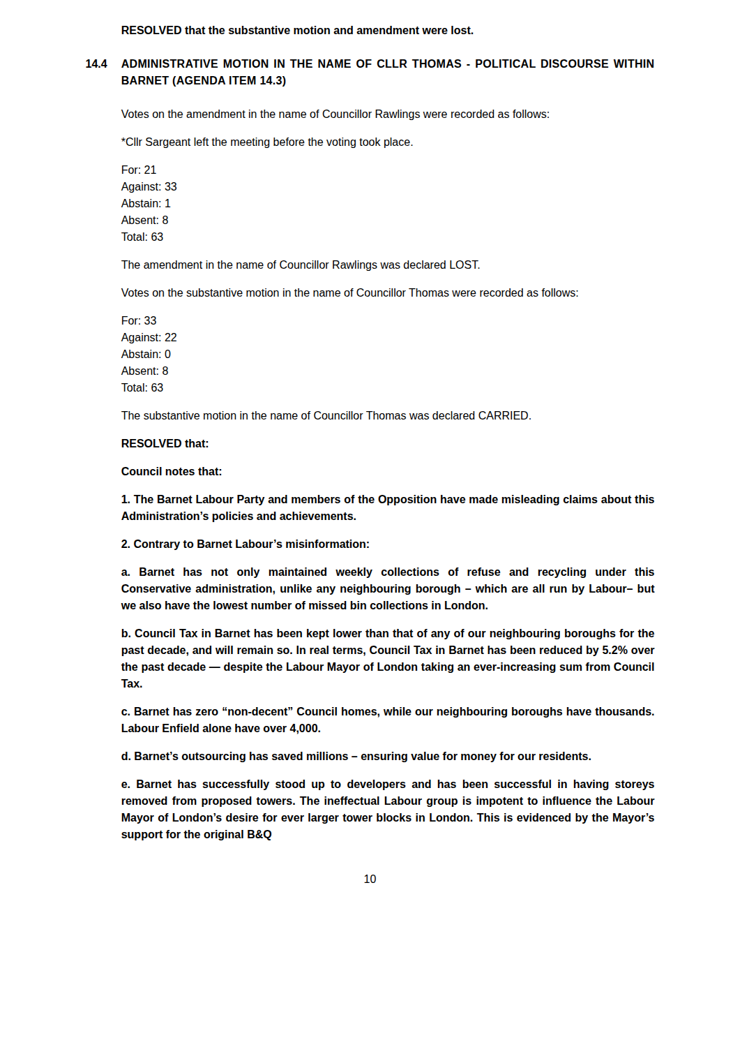RESOLVED that the substantive motion and amendment were lost.
14.4
ADMINISTRATIVE MOTION IN THE NAME OF CLLR THOMAS - POLITICAL DISCOURSE WITHIN BARNET (AGENDA ITEM 14.3)
Votes on the amendment in the name of Councillor Rawlings were recorded as follows:
*Cllr Sargeant left the meeting before the voting took place.
For: 21
Against: 33
Abstain: 1
Absent: 8
Total: 63
The amendment in the name of Councillor Rawlings was declared LOST.
Votes on the substantive motion in the name of Councillor Thomas were recorded as follows:
For: 33
Against: 22
Abstain: 0
Absent: 8
Total: 63
The substantive motion in the name of Councillor Thomas was declared CARRIED.
RESOLVED that:
Council notes that:
1. The Barnet Labour Party and members of the Opposition have made misleading claims about this Administration’s policies and achievements.
2. Contrary to Barnet Labour’s misinformation:
a. Barnet has not only maintained weekly collections of refuse and recycling under this Conservative administration, unlike any neighbouring borough – which are all run by Labour– but we also have the lowest number of missed bin collections in London.
b. Council Tax in Barnet has been kept lower than that of any of our neighbouring boroughs for the past decade, and will remain so. In real terms, Council Tax in Barnet has been reduced by 5.2% over the past decade — despite the Labour Mayor of London taking an ever-increasing sum from Council Tax.
c. Barnet has zero “non-decent” Council homes, while our neighbouring boroughs have thousands. Labour Enfield alone have over 4,000.
d. Barnet’s outsourcing has saved millions – ensuring value for money for our residents.
e. Barnet has successfully stood up to developers and has been successful in having storeys removed from proposed towers. The ineffectual Labour group is impotent to influence the Labour Mayor of London’s desire for ever larger tower blocks in London. This is evidenced by the Mayor’s support for the original B&Q
10